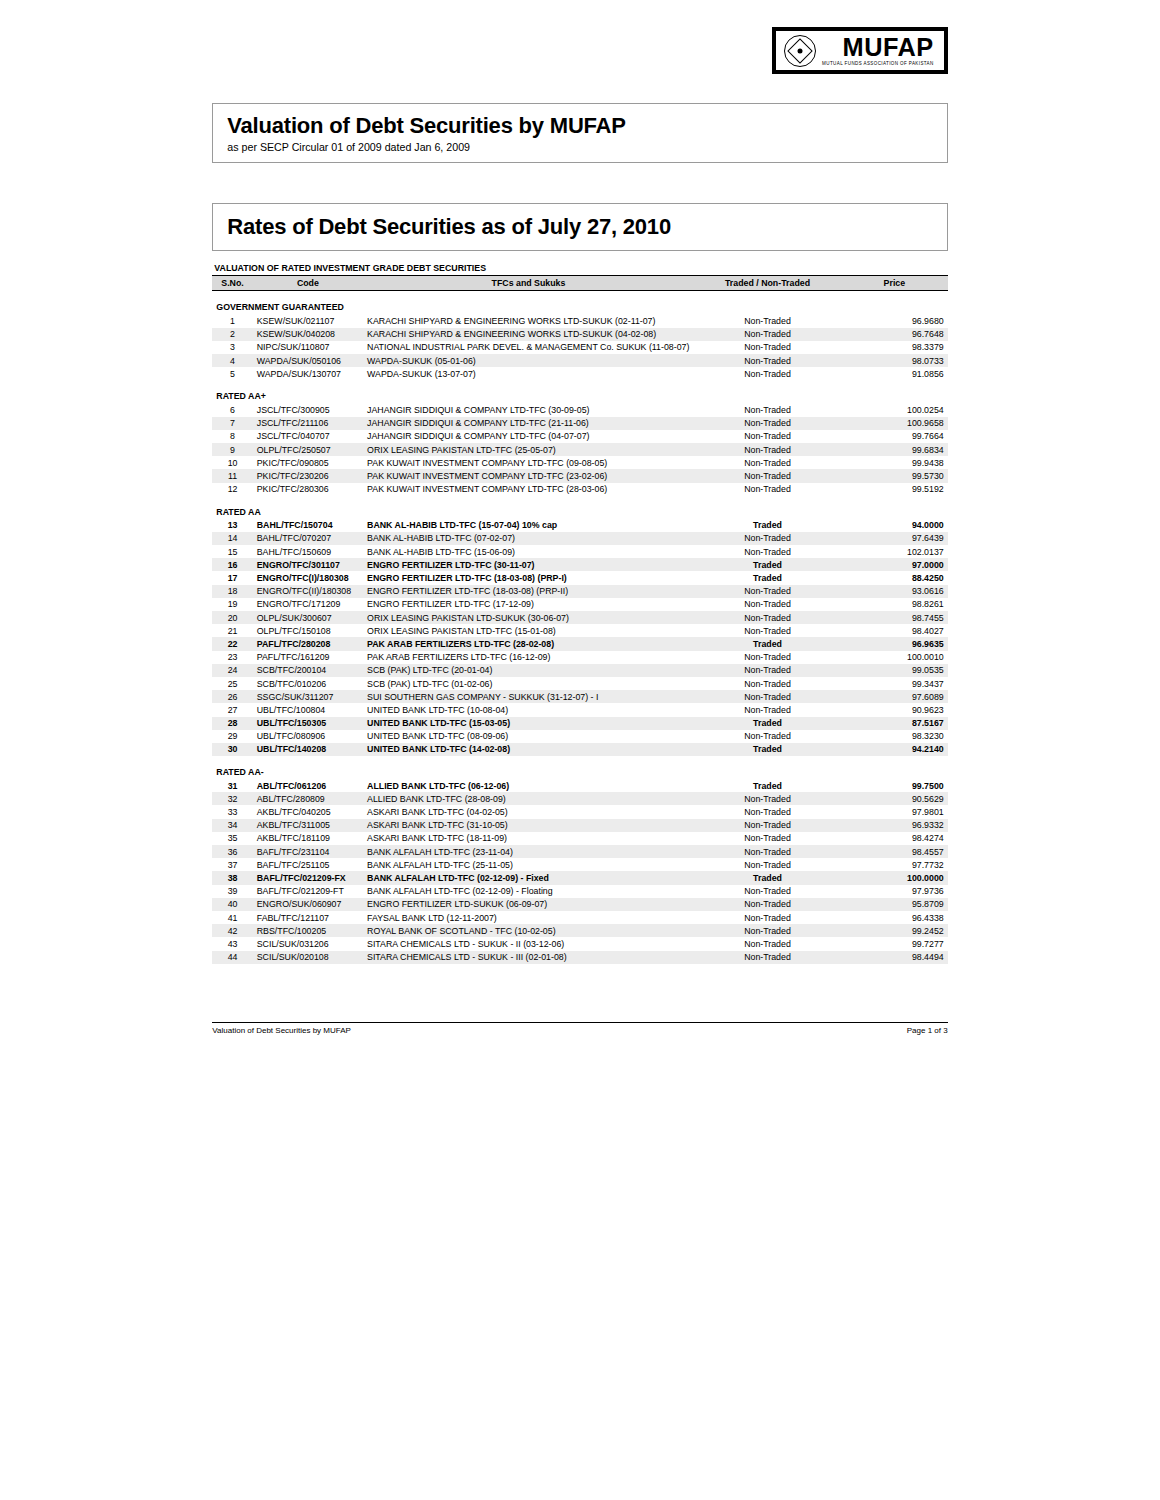MUFAP
MUTUAL FUNDS ASSOCIATION OF PAKISTAN
Valuation of Debt Securities by MUFAP
as per SECP Circular 01 of 2009 dated Jan 6, 2009
Rates of Debt Securities as of July 27, 2010
VALUATION OF RATED INVESTMENT GRADE DEBT SECURITIES
| S.No. | Code | TFCs and Sukuks | Traded / Non-Traded | Price |
| --- | --- | --- | --- | --- |
| GOVERNMENT GUARANTEED |
| 1 | KSEW/SUK/021107 | KARACHI SHIPYARD & ENGINEERING WORKS LTD-SUKUK (02-11-07) | Non-Traded | 96.9680 |
| 2 | KSEW/SUK/040208 | KARACHI SHIPYARD & ENGINEERING WORKS LTD-SUKUK (04-02-08) | Non-Traded | 96.7648 |
| 3 | NIPC/SUK/110807 | NATIONAL INDUSTRIAL PARK DEVEL. & MANAGEMENT Co. SUKUK (11-08-07) | Non-Traded | 98.3379 |
| 4 | WAPDA/SUK/050106 | WAPDA-SUKUK (05-01-06) | Non-Traded | 98.0733 |
| 5 | WAPDA/SUK/130707 | WAPDA-SUKUK (13-07-07) | Non-Traded | 91.0856 |
| RATED AA+ |
| 6 | JSCL/TFC/300905 | JAHANGIR SIDDIQUI & COMPANY LTD-TFC (30-09-05) | Non-Traded | 100.0254 |
| 7 | JSCL/TFC/211106 | JAHANGIR SIDDIQUI & COMPANY LTD-TFC (21-11-06) | Non-Traded | 100.9658 |
| 8 | JSCL/TFC/040707 | JAHANGIR SIDDIQUI & COMPANY LTD-TFC (04-07-07) | Non-Traded | 99.7664 |
| 9 | OLPL/TFC/250507 | ORIX LEASING PAKISTAN LTD-TFC (25-05-07) | Non-Traded | 99.6834 |
| 10 | PKIC/TFC/090805 | PAK KUWAIT INVESTMENT COMPANY LTD-TFC (09-08-05) | Non-Traded | 99.9438 |
| 11 | PKIC/TFC/230206 | PAK KUWAIT INVESTMENT COMPANY LTD-TFC (23-02-06) | Non-Traded | 99.5730 |
| 12 | PKIC/TFC/280306 | PAK KUWAIT INVESTMENT COMPANY LTD-TFC (28-03-06) | Non-Traded | 99.5192 |
| RATED AA |
| 13 | BAHL/TFC/150704 | BANK AL-HABIB LTD-TFC (15-07-04) 10% cap | Traded | 94.0000 |
| 14 | BAHL/TFC/070207 | BANK AL-HABIB LTD-TFC (07-02-07) | Non-Traded | 97.6439 |
| 15 | BAHL/TFC/150609 | BANK AL-HABIB LTD-TFC (15-06-09) | Non-Traded | 102.0137 |
| 16 | ENGRO/TFC/301107 | ENGRO FERTILIZER LTD-TFC (30-11-07) | Traded | 97.0000 |
| 17 | ENGRO/TFC(I)/180308 | ENGRO FERTILIZER LTD-TFC (18-03-08) (PRP-I) | Traded | 88.4250 |
| 18 | ENGRO/TFC(II)/180308 | ENGRO FERTILIZER LTD-TFC (18-03-08) (PRP-II) | Non-Traded | 93.0616 |
| 19 | ENGRO/TFC/171209 | ENGRO FERTILIZER LTD-TFC (17-12-09) | Non-Traded | 98.8261 |
| 20 | OLPL/SUK/300607 | ORIX LEASING PAKISTAN LTD-SUKUK (30-06-07) | Non-Traded | 98.7455 |
| 21 | OLPL/TFC/150108 | ORIX LEASING PAKISTAN LTD-TFC (15-01-08) | Non-Traded | 98.4027 |
| 22 | PAFL/TFC/280208 | PAK ARAB FERTILIZERS LTD-TFC (28-02-08) | Traded | 96.9635 |
| 23 | PAFL/TFC/161209 | PAK ARAB FERTILIZERS LTD-TFC (16-12-09) | Non-Traded | 100.0010 |
| 24 | SCB/TFC/200104 | SCB (PAK) LTD-TFC (20-01-04) | Non-Traded | 99.0535 |
| 25 | SCB/TFC/010206 | SCB (PAK) LTD-TFC (01-02-06) | Non-Traded | 99.3437 |
| 26 | SSGC/SUK/311207 | SUI SOUTHERN GAS COMPANY - SUKKUK (31-12-07) - I | Non-Traded | 97.6089 |
| 27 | UBL/TFC/100804 | UNITED BANK LTD-TFC (10-08-04) | Non-Traded | 90.9623 |
| 28 | UBL/TFC/150305 | UNITED BANK LTD-TFC (15-03-05) | Traded | 87.5167 |
| 29 | UBL/TFC/080906 | UNITED BANK LTD-TFC (08-09-06) | Non-Traded | 98.3230 |
| 30 | UBL/TFC/140208 | UNITED BANK LTD-TFC (14-02-08) | Traded | 94.2140 |
| RATED AA- |
| 31 | ABL/TFC/061206 | ALLIED BANK LTD-TFC (06-12-06) | Traded | 99.7500 |
| 32 | ABL/TFC/280809 | ALLIED BANK LTD-TFC (28-08-09) | Non-Traded | 90.5629 |
| 33 | AKBL/TFC/040205 | ASKARI BANK LTD-TFC (04-02-05) | Non-Traded | 97.9801 |
| 34 | AKBL/TFC/311005 | ASKARI BANK LTD-TFC (31-10-05) | Non-Traded | 96.9332 |
| 35 | AKBL/TFC/181109 | ASKARI BANK LTD-TFC (18-11-09) | Non-Traded | 98.4274 |
| 36 | BAFL/TFC/231104 | BANK ALFALAH LTD-TFC (23-11-04) | Non-Traded | 98.4557 |
| 37 | BAFL/TFC/251105 | BANK ALFALAH LTD-TFC (25-11-05) | Non-Traded | 97.7732 |
| 38 | BAFL/TFC/021209-FX | BANK ALFALAH LTD-TFC (02-12-09) - Fixed | Traded | 100.0000 |
| 39 | BAFL/TFC/021209-FT | BANK ALFALAH LTD-TFC (02-12-09) - Floating | Non-Traded | 97.9736 |
| 40 | ENGRO/SUK/060907 | ENGRO FERTILIZER LTD-SUKUK (06-09-07) | Non-Traded | 95.8709 |
| 41 | FABL/TFC/121107 | FAYSAL BANK LTD (12-11-2007) | Non-Traded | 96.4338 |
| 42 | RBS/TFC/100205 | ROYAL BANK OF SCOTLAND - TFC (10-02-05) | Non-Traded | 99.2452 |
| 43 | SCIL/SUK/031206 | SITARA CHEMICALS LTD - SUKUK - II (03-12-06) | Non-Traded | 99.7277 |
| 44 | SCIL/SUK/020108 | SITARA CHEMICALS LTD - SUKUK - III (02-01-08) | Non-Traded | 98.4494 |
Valuation of Debt Securities by MUFAP
Page 1 of 3